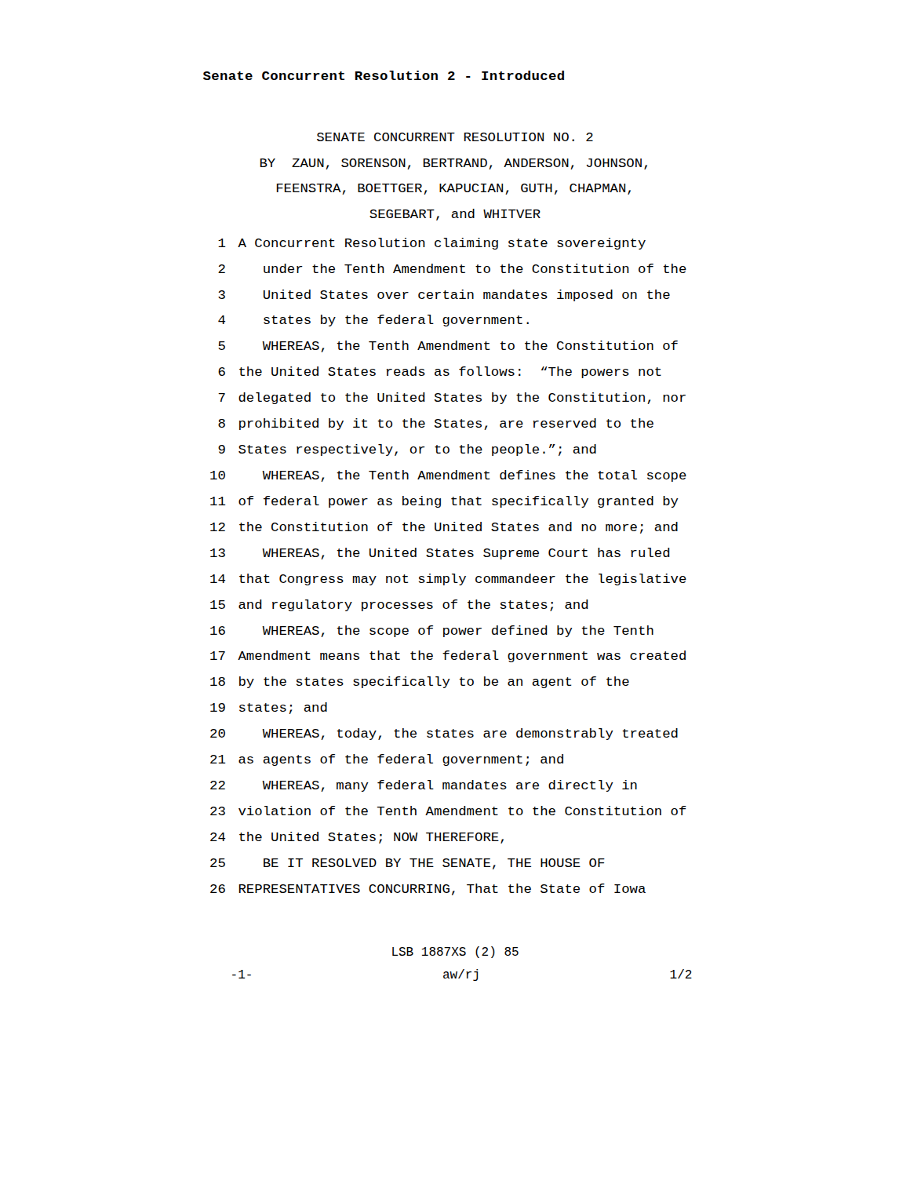Senate Concurrent Resolution 2 - Introduced
SENATE CONCURRENT RESOLUTION NO. 2
BY ZAUN, SORENSON, BERTRAND, ANDERSON, JOHNSON,
FEENSTRA, BOETTGER, KAPUCIAN, GUTH, CHAPMAN,
SEGEBART, and WHITVER
1 A Concurrent Resolution claiming state sovereignty
2 under the Tenth Amendment to the Constitution of the
3 United States over certain mandates imposed on the
4 states by the federal government.
5 WHEREAS, the Tenth Amendment to the Constitution of
6 the United States reads as follows: “The powers not
7 delegated to the United States by the Constitution, nor
8 prohibited by it to the States, are reserved to the
9 States respectively, or to the people.”; and
10 WHEREAS, the Tenth Amendment defines the total scope
11 of federal power as being that specifically granted by
12 the Constitution of the United States and no more; and
13 WHEREAS, the United States Supreme Court has ruled
14 that Congress may not simply commandeer the legislative
15 and regulatory processes of the states; and
16 WHEREAS, the scope of power defined by the Tenth
17 Amendment means that the federal government was created
18 by the states specifically to be an agent of the
19 states; and
20 WHEREAS, today, the states are demonstrably treated
21 as agents of the federal government; and
22 WHEREAS, many federal mandates are directly in
23 violation of the Tenth Amendment to the Constitution of
24 the United States; NOW THEREFORE,
25 BE IT RESOLVED BY THE SENATE, THE HOUSE OF
26 REPRESENTATIVES CONCURRING, That the State of Iowa
LSB 1887XS (2) 85
-1- aw/rj 1/2